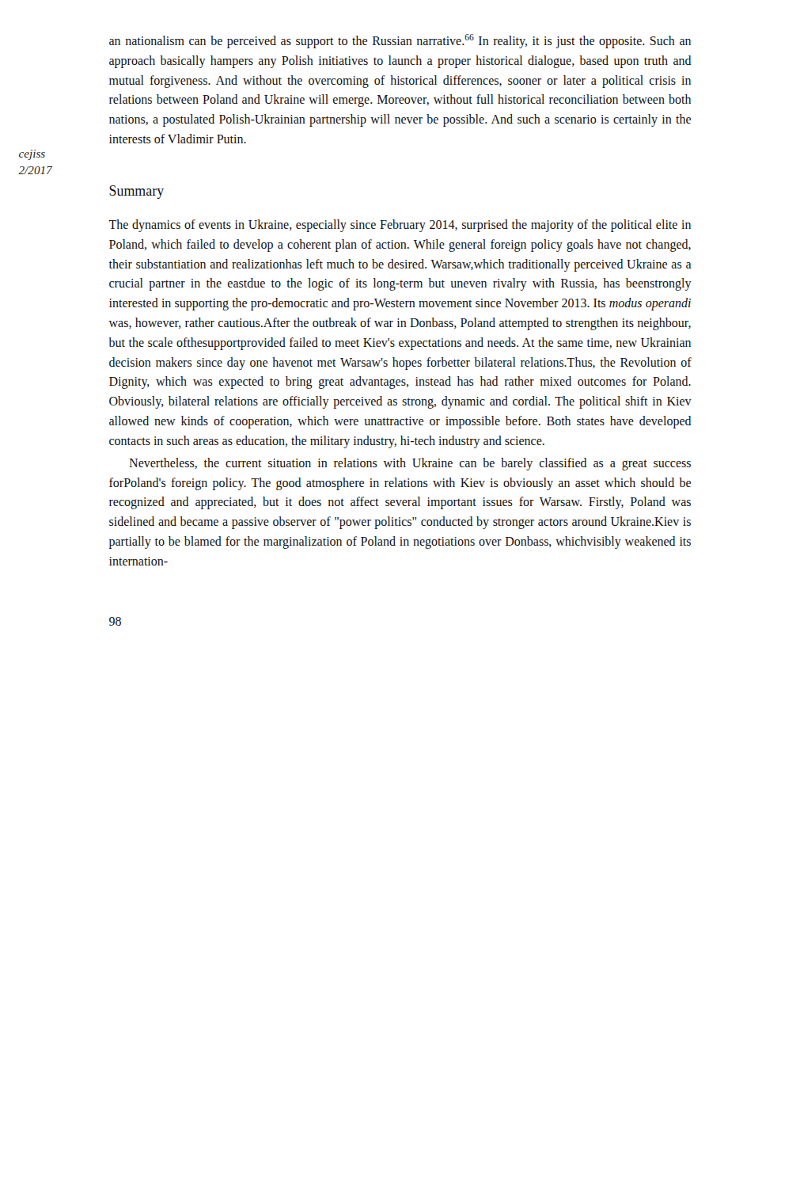cejiss
2/2017
an nationalism can be perceived as support to the Russian narrative.66 In reality, it is just the opposite. Such an approach basically hampers any Polish initiatives to launch a proper historical dialogue, based upon truth and mutual forgiveness. And without the overcoming of historical differences, sooner or later a political crisis in relations between Poland and Ukraine will emerge. Moreover, without full historical reconciliation between both nations, a postulated Polish-Ukrainian partnership will never be possible. And such a scenario is certainly in the interests of Vladimir Putin.
Summary
The dynamics of events in Ukraine, especially since February 2014, surprised the majority of the political elite in Poland, which failed to develop a coherent plan of action. While general foreign policy goals have not changed, their substantiation and realizationhas left much to be desired. Warsaw,which traditionally perceived Ukraine as a crucial partner in the eastdue to the logic of its long-term but uneven rivalry with Russia, has beenstrongly interested in supporting the pro-democratic and pro-Western movement since November 2013. Its modus operandi was, however, rather cautious.After the outbreak of war in Donbass, Poland attempted to strengthen its neighbour, but the scale ofthesupportprovided failed to meet Kiev's expectations and needs. At the same time, new Ukrainian decision makers since day one havenot met Warsaw's hopes forbetter bilateral relations.Thus, the Revolution of Dignity, which was expected to bring great advantages, instead has had rather mixed outcomes for Poland. Obviously, bilateral relations are officially perceived as strong, dynamic and cordial. The political shift in Kiev allowed new kinds of cooperation, which were unattractive or impossible before. Both states have developed contacts in such areas as education, the military industry, hi-tech industry and science.
Nevertheless, the current situation in relations with Ukraine can be barely classified as a great success forPoland's foreign policy. The good atmosphere in relations with Kiev is obviously an asset which should be recognized and appreciated, but it does not affect several important issues for Warsaw. Firstly, Poland was sidelined and became a passive observer of "power politics" conducted by stronger actors around Ukraine.Kiev is partially to be blamed for the marginalization of Poland in negotiations over Donbass, whichvisibly weakened its internation-
98